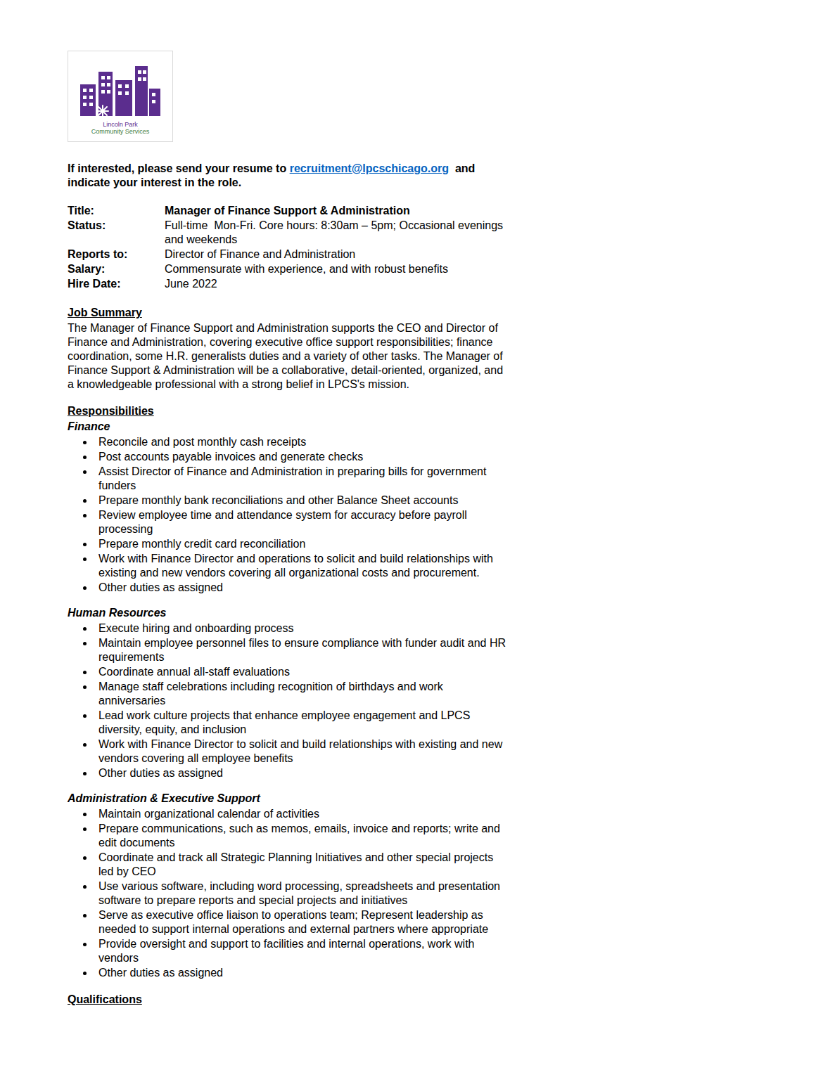Lincoln Park Community Services
If interested, please send your resume to recruitment@lpcschicago.org and indicate your interest in the role.
| Title: | Manager of Finance Support & Administration |
| Status: | Full-time Mon-Fri. Core hours: 8:30am – 5pm; Occasional evenings and weekends |
| Reports to: | Director of Finance and Administration |
| Salary: | Commensurate with experience, and with robust benefits |
| Hire Date: | June 2022 |
Job Summary
The Manager of Finance Support and Administration supports the CEO and Director of Finance and Administration, covering executive office support responsibilities; finance coordination, some H.R. generalists duties and a variety of other tasks. The Manager of Finance Support & Administration will be a collaborative, detail-oriented, organized, and a knowledgeable professional with a strong belief in LPCS's mission.
Responsibilities
Finance
Reconcile and post monthly cash receipts
Post accounts payable invoices and generate checks
Assist Director of Finance and Administration in preparing bills for government funders
Prepare monthly bank reconciliations and other Balance Sheet accounts
Review employee time and attendance system for accuracy before payroll processing
Prepare monthly credit card reconciliation
Work with Finance Director and operations to solicit and build relationships with existing and new vendors covering all organizational costs and procurement.
Other duties as assigned
Human Resources
Execute hiring and onboarding process
Maintain employee personnel files to ensure compliance with funder audit and HR requirements
Coordinate annual all-staff evaluations
Manage staff celebrations including recognition of birthdays and work anniversaries
Lead work culture projects that enhance employee engagement and LPCS diversity, equity, and inclusion
Work with Finance Director to solicit and build relationships with existing and new vendors covering all employee benefits
Other duties as assigned
Administration & Executive Support
Maintain organizational calendar of activities
Prepare communications, such as memos, emails, invoice and reports; write and edit documents
Coordinate and track all Strategic Planning Initiatives and other special projects led by CEO
Use various software, including word processing, spreadsheets and presentation software to prepare reports and special projects and initiatives
Serve as executive office liaison to operations team; Represent leadership as needed to support internal operations and external partners where appropriate
Provide oversight and support to facilities and internal operations, work with vendors
Other duties as assigned
Qualifications